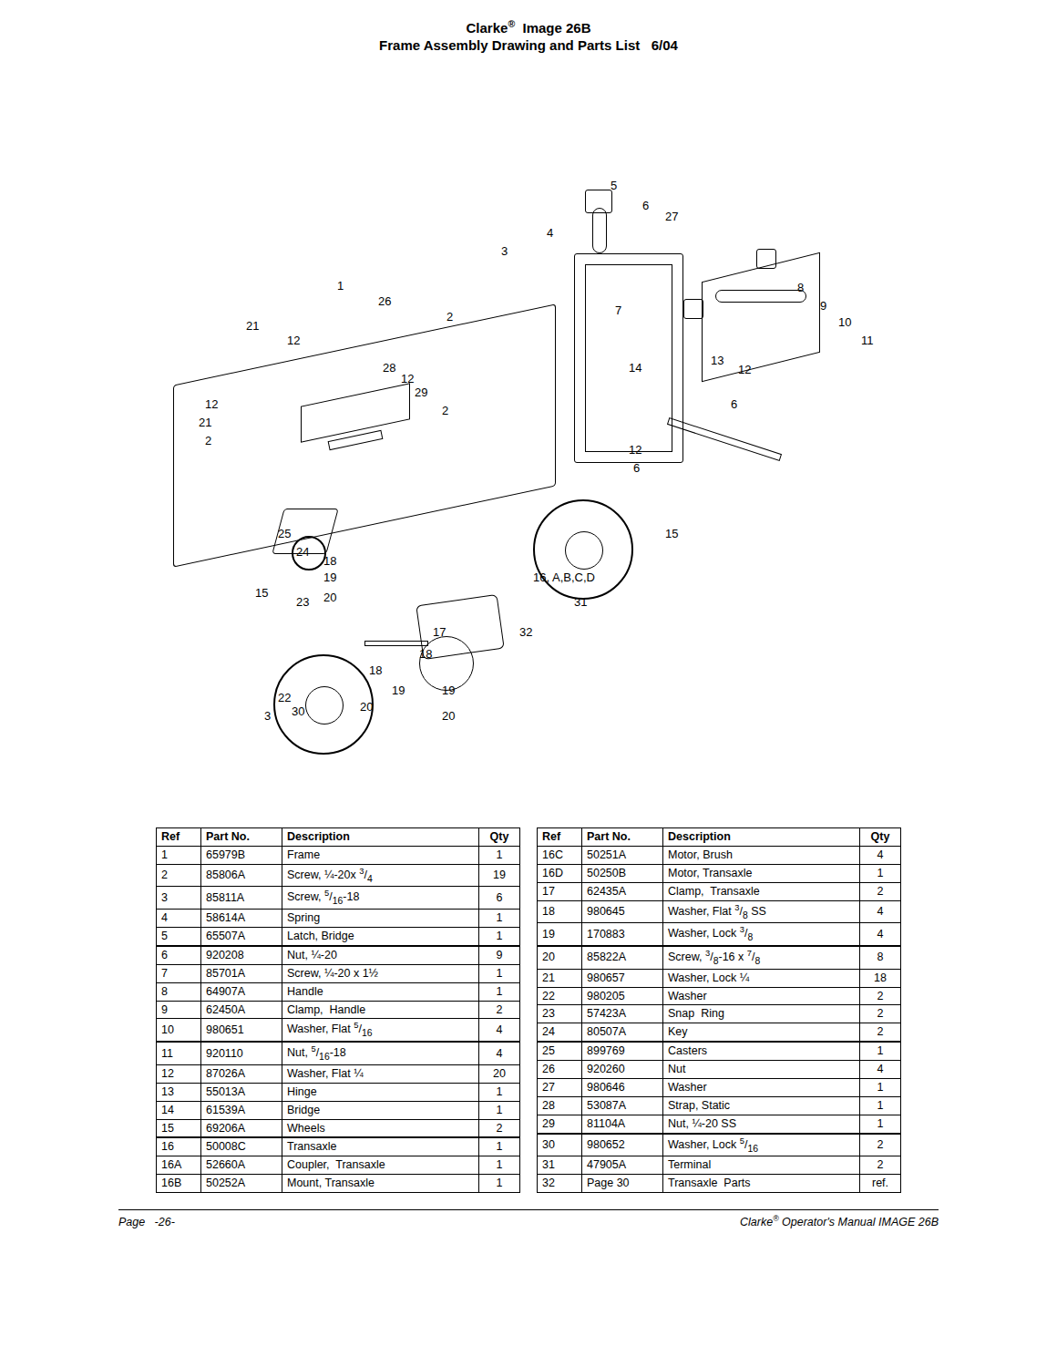Clarke® Image 26B
Frame Assembly Drawing and Parts List 6/04
5
6
27
4
3
8
9
10
11
7
2
1
26
21
12
28
12
29
2
12
21
2
14
13
12
6
12
6
15
25
24
18
19
15
20
23
16, A,B,C,D
31
17
32
18
18
19
19
20
20
22
30
3
| Ref | Part No. | Description | Qty |
| --- | --- | --- | --- |
| 1 | 65979B | Frame | 1 |
| 2 | 85806A | Screw, ¼-20x 3 / 4 | 19 |
| 3 | 85811A | Screw, 5 / 16 -18 | 6 |
| 4 | 58614A | Spring | 1 |
| 5 | 65507A | Latch, Bridge | 1 |
| 6 | 920208 | Nut, ¼-20 | 9 |
| 7 | 85701A | Screw, ¼-20 x 1½ | 1 |
| 8 | 64907A | Handle | 1 |
| 9 | 62450A | Clamp, Handle | 2 |
| 10 | 980651 | Washer, Flat 5 / 16 | 4 |
| 11 | 920110 | Nut, 5 / 16 -18 | 4 |
| 12 | 87026A | Washer, Flat ¼ | 20 |
| 13 | 55013A | Hinge | 1 |
| 14 | 61539A | Bridge | 1 |
| 15 | 69206A | Wheels | 2 |
| 16 | 50008C | Transaxle | 1 |
| 16A | 52660A | Coupler, Transaxle | 1 |
| 16B | 50252A | Mount, Transaxle | 1 |
| Ref | Part No. | Description | Qty |
| --- | --- | --- | --- |
| 16C | 50251A | Motor, Brush | 4 |
| 16D | 50250B | Motor, Transaxle | 1 |
| 17 | 62435A | Clamp, Transaxle | 2 |
| 18 | 980645 | Washer, Flat 3 / 8 SS | 4 |
| 19 | 170883 | Washer, Lock 3 / 8 | 4 |
| 20 | 85822A | Screw, 3 / 8 -16 x 7 / 8 | 8 |
| 21 | 980657 | Washer, Lock ¼ | 18 |
| 22 | 980205 | Washer | 2 |
| 23 | 57423A | Snap Ring | 2 |
| 24 | 80507A | Key | 2 |
| 25 | 899769 | Casters | 1 |
| 26 | 920260 | Nut | 4 |
| 27 | 980646 | Washer | 1 |
| 28 | 53087A | Strap, Static | 1 |
| 29 | 81104A | Nut, ¼-20 SS | 1 |
| 30 | 980652 | Washer, Lock 5 / 16 | 2 |
| 31 | 47905A | Terminal | 2 |
| 32 | Page 30 | Transaxle Parts | ref. |
Page -26-
Clarke® Operator's Manual IMAGE 26B